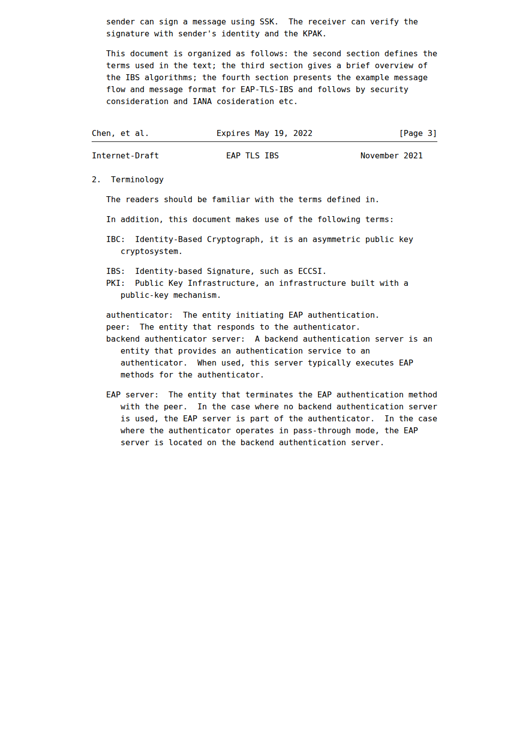sender can sign a message using SSK. The receiver can verify the signature with sender's identity and the KPAK.
This document is organized as follows: the second section defines the terms used in the text; the third section gives a brief overview of the IBS algorithms; the fourth section presents the example message flow and message format for EAP-TLS-IBS and follows by security consideration and IANA cosideration etc.
Chen, et al.              Expires May 19, 2022                  [Page 3]
Internet-Draft              EAP TLS IBS                 November 2021
2. Terminology
The readers should be familiar with the terms defined in.
In addition, this document makes use of the following terms:
IBC: Identity-Based Cryptograph, it is an asymmetric public key
cryptosystem.
IBS: Identity-based Signature, such as ECCSI.
PKI: Public Key Infrastructure, an infrastructure built with a
public-key mechanism.
authenticator: The entity initiating EAP authentication.
peer: The entity that responds to the authenticator.
backend authenticator server: A backend authentication server is an
entity that provides an authentication service to an authenticator. When used, this server typically executes EAP methods for the authenticator.
EAP server: The entity that terminates the EAP authentication method
with the peer. In the case where no backend authentication server is used, the EAP server is part of the authenticator. In the case where the authenticator operates in pass-through mode, the EAP server is located on the backend authentication server.